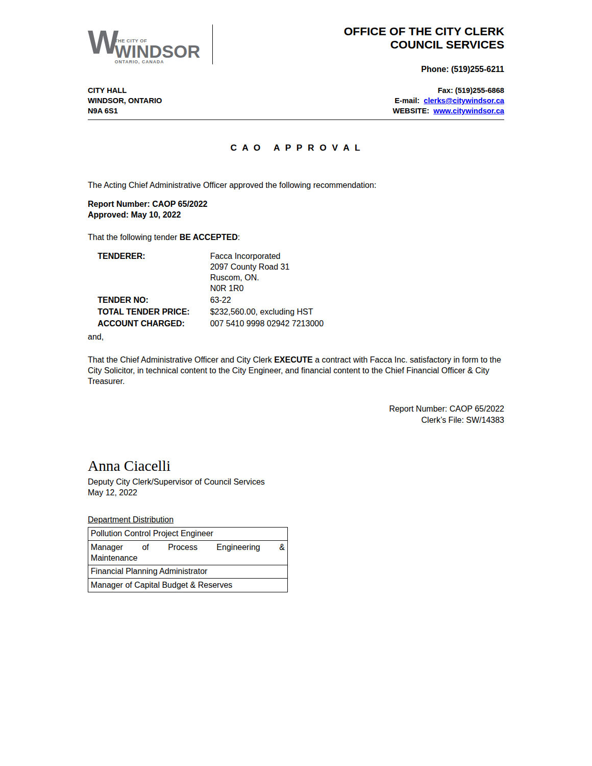WTHE CITY OF WINDSOR ONTARIO, CANADA
OFFICE OF THE CITY CLERK
COUNCIL SERVICES
Phone: (519)255-6211
CITY HALL
WINDSOR, ONTARIO
N9A 6S1
Fax: (519)255-6868
E-mail: clerks@citywindsor.ca
WEBSITE: www.citywindsor.ca
C A O A P P R O V A L
The Acting Chief Administrative Officer approved the following recommendation:
Report Number: CAOP 65/2022
Approved: May 10, 2022
That the following tender BE ACCEPTED:
| TENDERER: | Facca Incorporated 2097 County Road 31 Ruscom, ON. N0R 1R0 |
| TENDER NO: | 63-22 |
| TOTAL TENDER PRICE: | $232,560.00, excluding HST |
| ACCOUNT CHARGED: | 007 5410 9998 02942 7213000 |
and,
That the Chief Administrative Officer and City Clerk EXECUTE a contract with Facca Inc. satisfactory in form to the City Solicitor, in technical content to the City Engineer, and financial content to the Chief Financial Officer & City Treasurer.
Report Number: CAOP 65/2022
Clerk’s File: SW/14383
Anna Ciacelli
Deputy City Clerk/Supervisor of Council Services
May 12, 2022
Department Distribution
| Pollution Control Project Engineer |
| Manager of Process Engineering & Maintenance |
| Financial Planning Administrator |
| Manager of Capital Budget & Reserves |